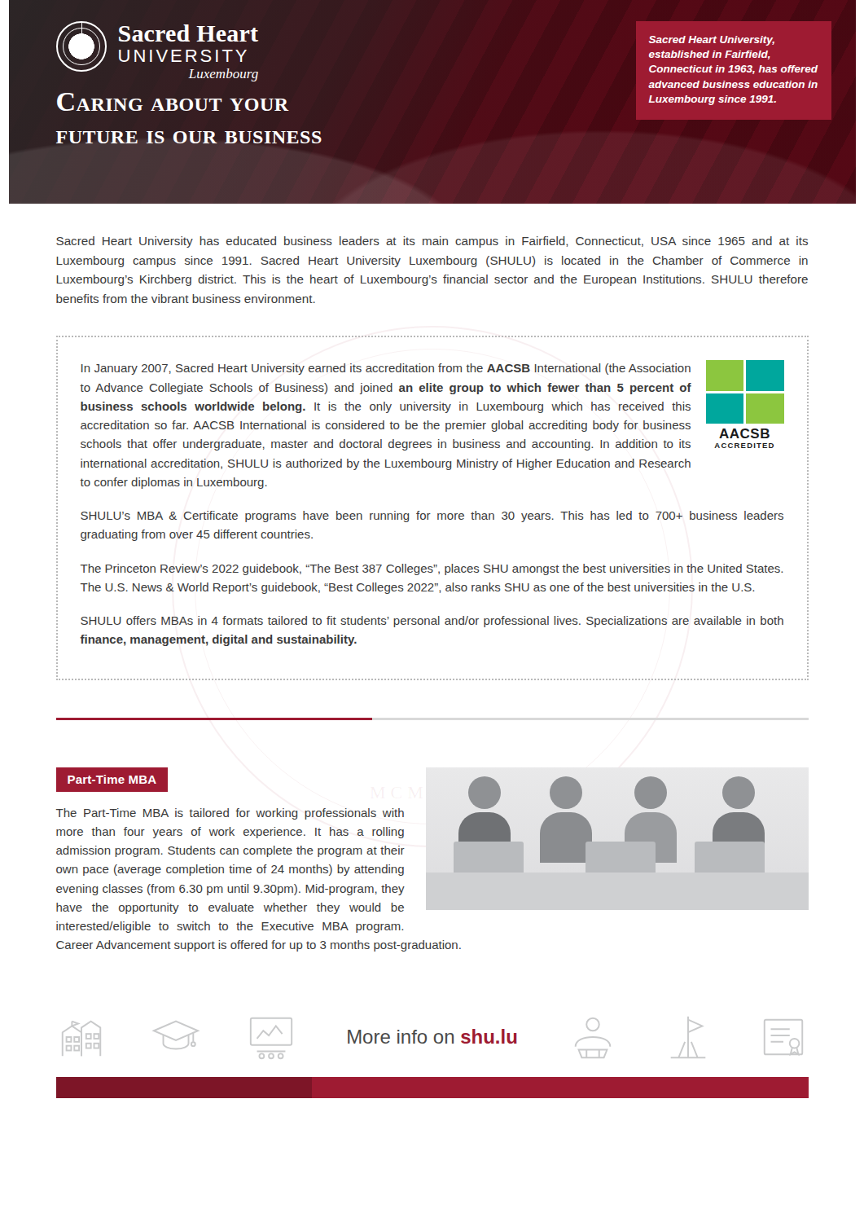Sacred Heart UNIVERSITY Luxembourg
Sacred Heart University, established in Fairfield, Connecticut in 1963, has offered advanced business education in Luxembourg since 1991.
Caring about your future is our business
Sacred Heart University has educated business leaders at its main campus in Fairfield, Connecticut, USA since 1965 and at its Luxembourg campus since 1991. Sacred Heart University Luxembourg (SHULU) is located in the Chamber of Commerce in Luxembourg’s Kirchberg district. This is the heart of Luxembourg’s financial sector and the European Institutions. SHULU therefore benefits from the vibrant business environment.
AACSB
ACCREDITED
In January 2007, Sacred Heart University earned its accreditation from the AACSB International (the Association to Advance Collegiate Schools of Business) and joined an elite group to which fewer than 5 percent of business schools worldwide belong. It is the only university in Luxembourg which has received this accreditation so far. AACSB International is considered to be the premier global accrediting body for business schools that offer undergraduate, master and doctoral degrees in business and accounting. In addition to its international accreditation, SHULU is authorized by the Luxembourg Ministry of Higher Education and Research to confer diplomas in Luxembourg.
SHULU’s MBA & Certificate programs have been running for more than 30 years. This has led to 700+ business leaders graduating from over 45 different countries.
The Princeton Review’s 2022 guidebook, “The Best 387 Colleges”, places SHU amongst the best universities in the United States. The U.S. News & World Report’s guidebook, “Best Colleges 2022”, also ranks SHU as one of the best universities in the U.S.
SHULU offers MBAs in 4 formats tailored to fit students’ personal and/or professional lives. Specializations are available in both finance, management, digital and sustainability.
Part-Time MBA
The Part-Time MBA is tailored for working professionals with more than four years of work experience. It has a rolling admission program. Students can complete the program at their own pace (average completion time of 24 months) by attending evening classes (from 6.30 pm until 9.30pm). Mid-program, they have the opportunity to evaluate whether they would be interested/eligible to switch to the Executive MBA program. Career Advancement support is offered for up to 3 months post-graduation.
More info on shu.lu